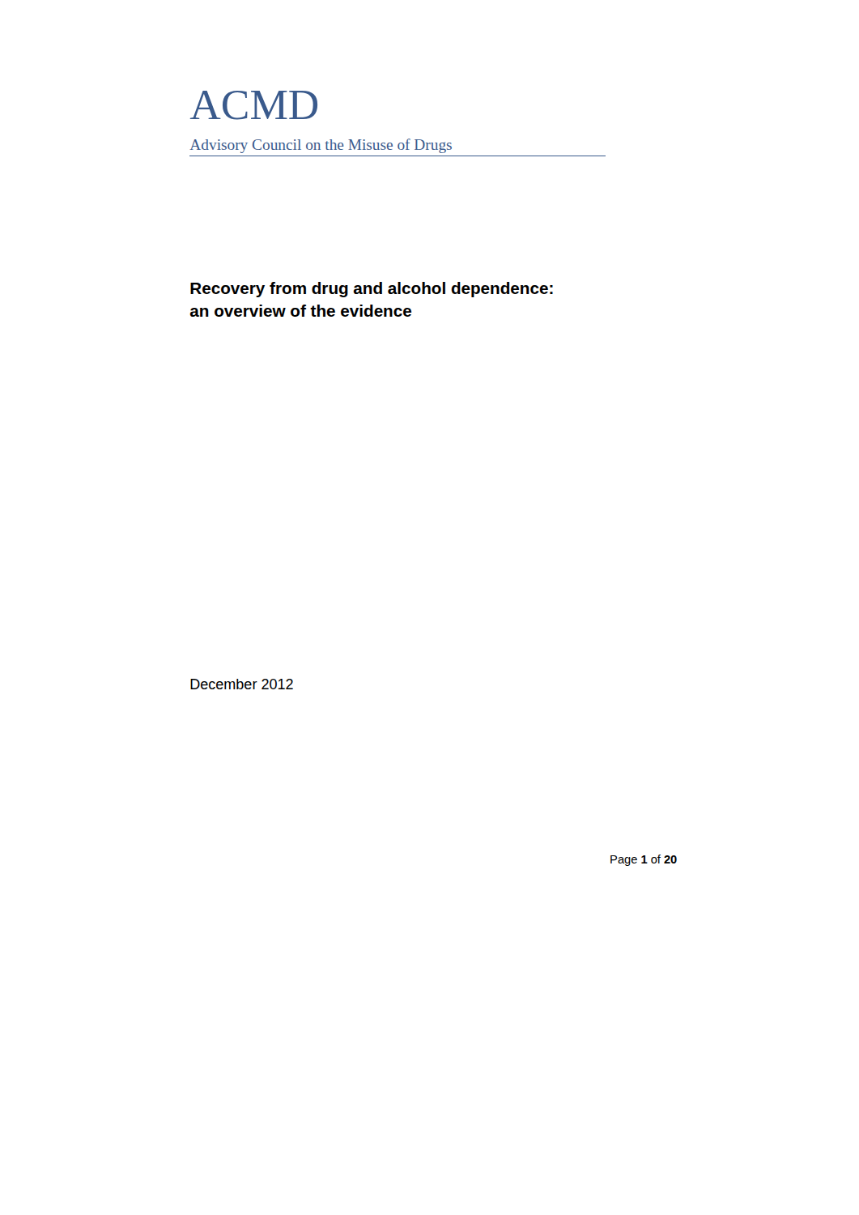ACMD
Advisory Council on the Misuse of Drugs
Recovery from drug and alcohol dependence:
an overview of the evidence
December 2012
Page 1 of 20